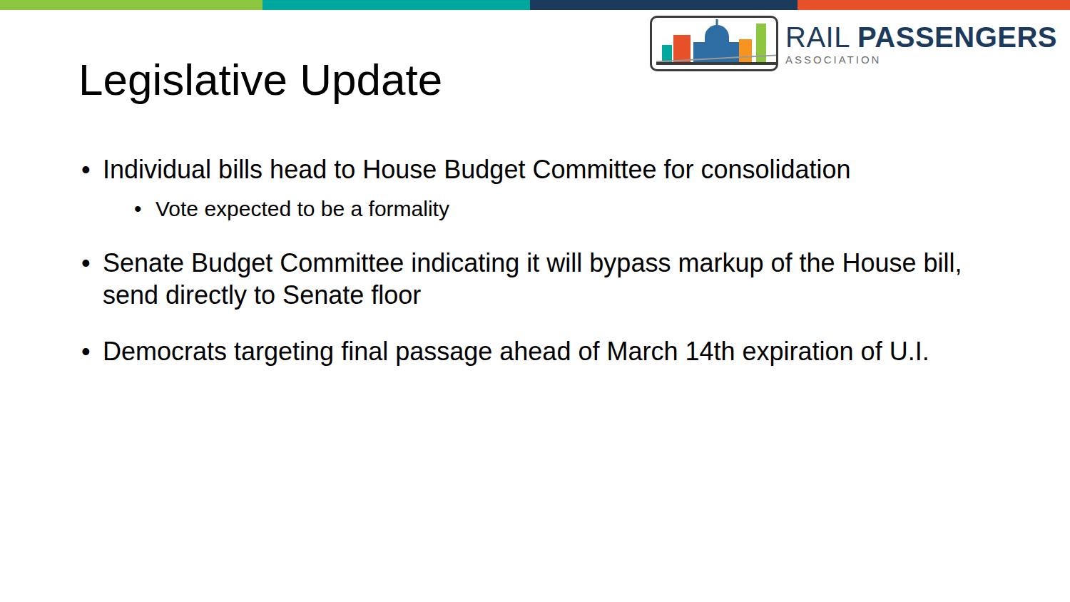RAIL PASSENGERS
ASSOCIATION
Legislative Update
Individual bills head to House Budget Committee for consolidation
Vote expected to be a formality
Senate Budget Committee indicating it will bypass markup of the House bill, send directly to Senate floor
Democrats targeting final passage ahead of March 14th expiration of U.I.